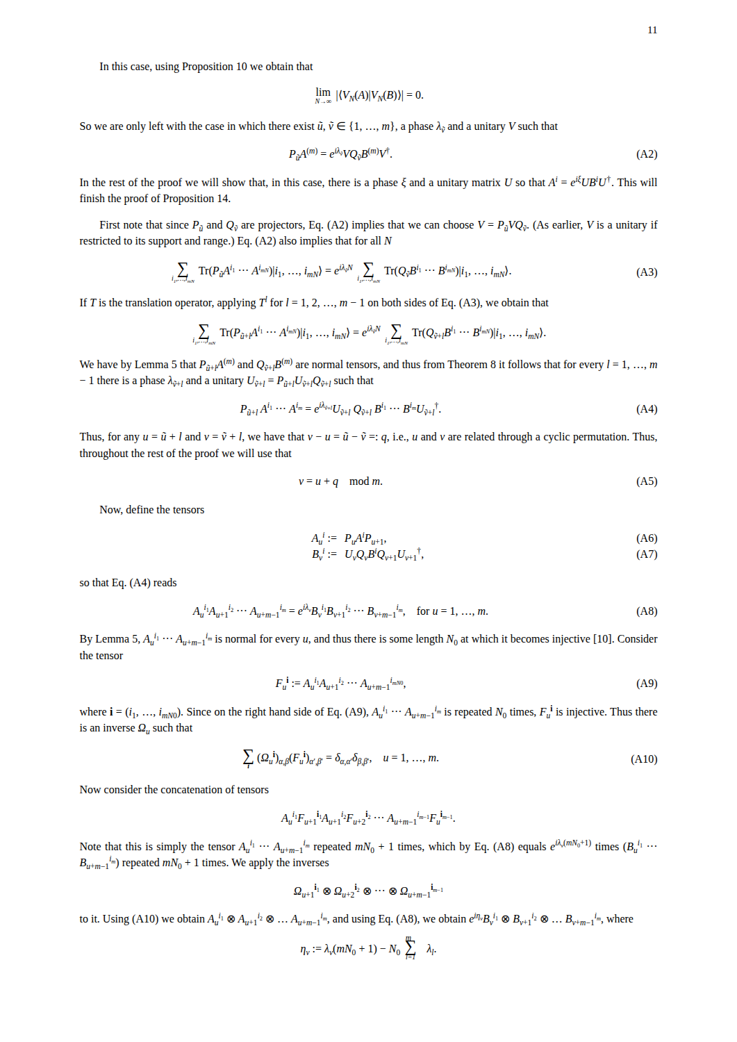11
In this case, using Proposition 10 we obtain that
lim N→∞ |⟨VN(A)|VN(B)⟩| = 0.
So we are only left with the case in which there exist ũ, ṽ ∈ {1, …, m}, a phase λṽ and a unitary V such that
PũA(m) = eiλṽVQṽB(m)V†.
(A2)
In the rest of the proof we will show that, in this case, there is a phase ξ and a unitary matrix U so that Ai = eiξUBiU†. This will finish the proof of Proposition 14.
First note that since Pũ and Qṽ are projectors, Eq. (A2) implies that we can choose V = PũVQṽ. (As earlier, V is a unitary if restricted to its support and range.) Eq. (A2) also implies that for all N
∑i1,…,imN Tr(PũAi1 ··· AimN)|i1, …, imN⟩ = eiλṽN ∑i1,…,imN Tr(QṽBi1 ··· BimN)|i1, …, imN⟩.
(A3)
If T is the translation operator, applying Tl for l = 1, 2, …, m − 1 on both sides of Eq. (A3), we obtain that
∑i1,…,imN Tr(Pũ+lAi1 ··· AimN)|i1, …, imN⟩ = eiλṽN ∑i1,…,imN Tr(Qṽ+lBi1 ··· BimN)|i1, …, imN⟩.
We have by Lemma 5 that Pũ+lA(m) and Qṽ+lB(m) are normal tensors, and thus from Theorem 8 it follows that for every l = 1, …, m − 1 there is a phase λṽ+l and a unitary Uṽ+l = Pũ+lUṽ+lQṽ+l such that
Pũ+l Ai1 ··· Aim = eiλṽ+lUṽ+l Qṽ+l Bi1 ··· BimUṽ+l†.
(A4)
Thus, for any u = ũ + l and v = ṽ + l, we have that v − u = ũ − ṽ =: q, i.e., u and v are related through a cyclic permutation. Thus, throughout the rest of the proof we will use that
v = u + q mod m.
(A5)
Now, define the tensors
Aui :=
PuAiPu+1,
(A6)
Bvi :=
UvQvBiQv+1Uv+1†,
(A7)
so that Eq. (A4) reads
Aui1Au+1i2 ··· Au+m−1im = eiλvBvi1Bv+1i2 ··· Bv+m−1im, for u = 1, …, m.
(A8)
By Lemma 5, Aui1 ··· Au+m−1im is normal for every u, and thus there is some length N0 at which it becomes injective [10]. Consider the tensor
Fui := Aui1Au+1i2 ··· Au+m−1imN0,
(A9)
where i = (i1, …, imN0). Since on the right hand side of Eq. (A9), Aui1 ··· Au+m−1im is repeated N0 times, Fui is injective. Thus there is an inverse Ωu such that
∑i (Ωui)α,β(Fui)α′,β′ = δα,α′δβ,β′, u = 1, …, m.
(A10)
Now consider the concatenation of tensors
Aui1Fu+1i1Au+1i2Fu+2i2 ··· Au+m−1im−1Fuim−1.
Note that this is simply the tensor Aui1 ··· Au+m−1im repeated mN0 + 1 times, which by Eq. (A8) equals eiλv(mN0+1) times (Bui1 ··· Bu+m−1im) repeated mN0 + 1 times. We apply the inverses
Ωu+1i1 ⊗ Ωu+2i2 ⊗ ··· ⊗ Ωu+m−1im−1
to it. Using (A10) we obtain Aui1 ⊗ Au+1i2 ⊗ … Au+m−1im, and using Eq. (A8), we obtain eiηvBvi1 ⊗ Bv+1i2 ⊗ … Bv+m−1im, where
ηv := λv(mN0 + 1) − N0 ∑l=1m λl.